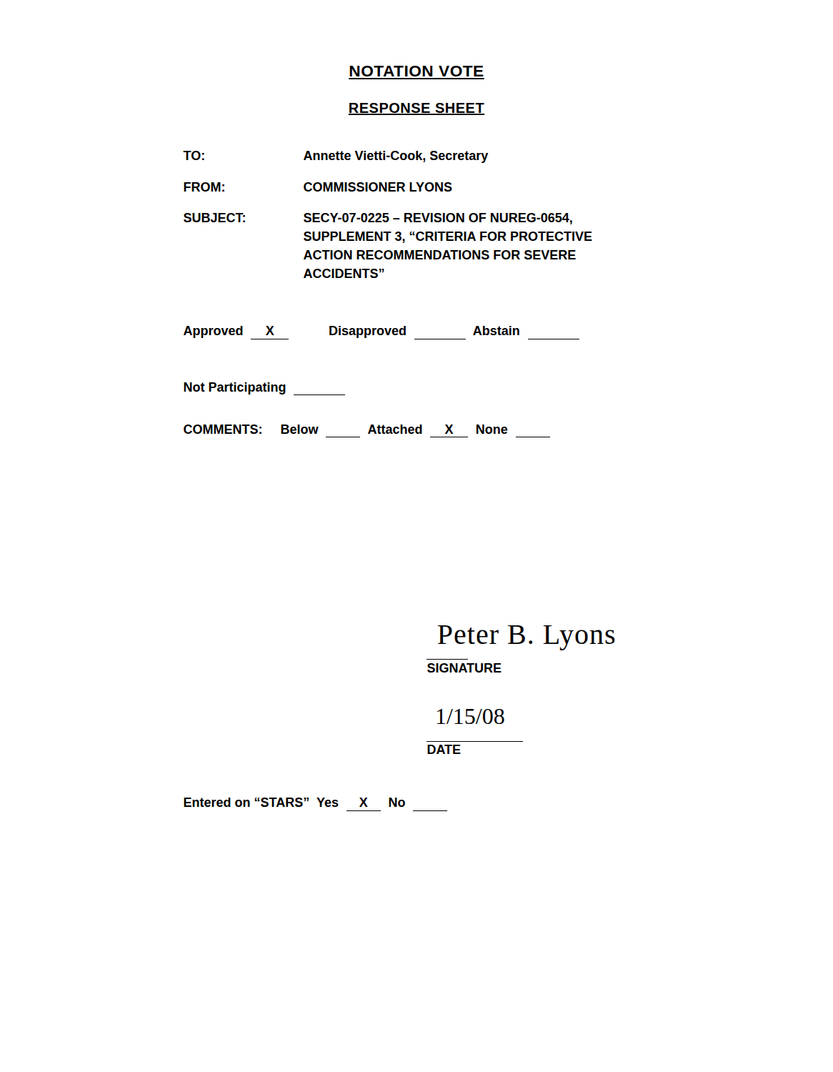NOTATION VOTE
RESPONSE SHEET
| TO: | Annette Vietti-Cook, Secretary |
| FROM: | COMMISSIONER LYONS |
| SUBJECT: | SECY-07-0225 – REVISION OF NUREG-0654, SUPPLEMENT 3, “CRITERIA FOR PROTECTIVE ACTION RECOMMENDATIONS FOR SEVERE ACCIDENTS” |
Approved X Disapproved Abstain
Not Participating
COMMENTS: Below Attached X None
Peter B. Lyons
SIGNATURE
1/15/08
DATE
Entered on “STARS” Yes X No